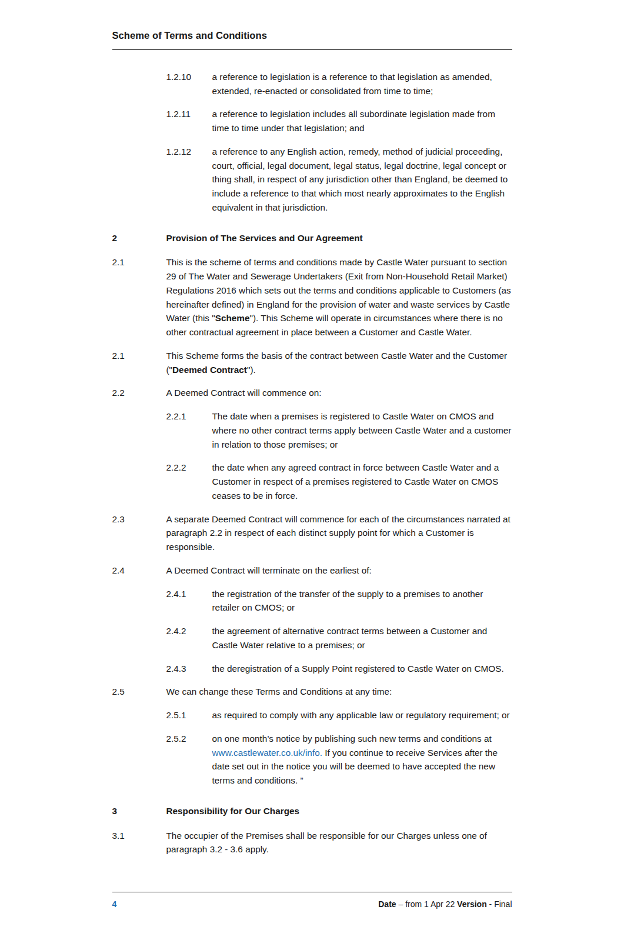Scheme of Terms and Conditions
1.2.10
a reference to legislation is a reference to that legislation as amended, extended, re-enacted or consolidated from time to time;
1.2.11
a reference to legislation includes all subordinate legislation made from time to time under that legislation; and
1.2.12
a reference to any English action, remedy, method of judicial proceeding, court, official, legal document, legal status, legal doctrine, legal concept or thing shall, in respect of any jurisdiction other than England, be deemed to include a reference to that which most nearly approximates to the English equivalent in that jurisdiction.
2 Provision of The Services and Our Agreement
2.1
This is the scheme of terms and conditions made by Castle Water pursuant to section 29 of The Water and Sewerage Undertakers (Exit from Non-Household Retail Market) Regulations 2016 which sets out the terms and conditions applicable to Customers (as hereinafter defined) in England for the provision of water and waste services by Castle Water (this "Scheme"). This Scheme will operate in circumstances where there is no other contractual agreement in place between a Customer and Castle Water.
2.1
This Scheme forms the basis of the contract between Castle Water and the Customer ("Deemed Contract").
2.2
A Deemed Contract will commence on:
2.2.1
The date when a premises is registered to Castle Water on CMOS and where no other contract terms apply between Castle Water and a customer in relation to those premises; or
2.2.2
the date when any agreed contract in force between Castle Water and a Customer in respect of a premises registered to Castle Water on CMOS ceases to be in force.
2.3
A separate Deemed Contract will commence for each of the circumstances narrated at paragraph 2.2 in respect of each distinct supply point for which a Customer is responsible.
2.4
A Deemed Contract will terminate on the earliest of:
2.4.1
the registration of the transfer of the supply to a premises to another retailer on CMOS; or
2.4.2
the agreement of alternative contract terms between a Customer and Castle Water relative to a premises; or
2.4.3
the deregistration of a Supply Point registered to Castle Water on CMOS.
2.5
We can change these Terms and Conditions at any time:
2.5.1
as required to comply with any applicable law or regulatory requirement; or
2.5.2
on one month’s notice by publishing such new terms and conditions at www.castlewater.co.uk/info. If you continue to receive Services after the date set out in the notice you will be deemed to have accepted the new terms and conditions. ”
3 Responsibility for Our Charges
3.1
The occupier of the Premises shall be responsible for our Charges unless one of paragraph 3.2 - 3.6 apply.
4
Date – from 1 Apr 22 Version - Final